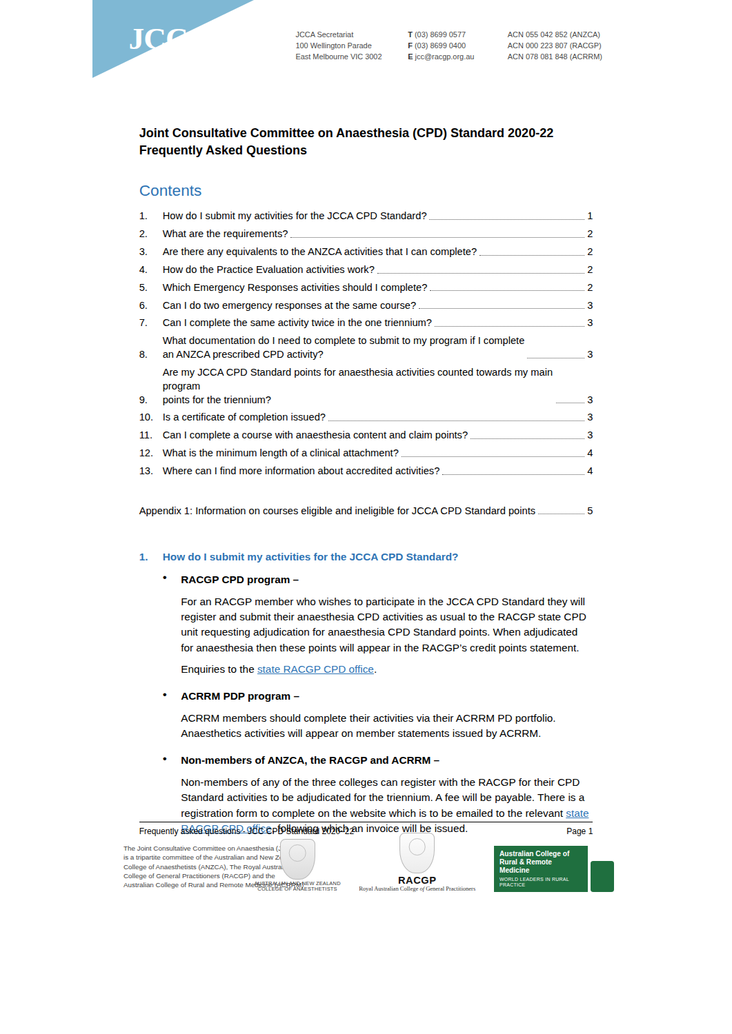JCCA
JCCA Secretariat
100 Wellington Parade
East Melbourne VIC 3002
T (03) 8699 0577
F (03) 8699 0400
E jcc@racgp.org.au
ACN 055 042 852 (ANZCA)
ACN 000 223 807 (RACGP)
ACN 078 081 848 (ACRRM)
Joint Consultative Committee on Anaesthesia (CPD) Standard 2020-22
Frequently Asked Questions
Contents
1. How do I submit my activities for the JCCA CPD Standard? 1
2. What are the requirements? 2
3. Are there any equivalents to the ANZCA activities that I can complete? 2
4. How do the Practice Evaluation activities work? 2
5. Which Emergency Responses activities should I complete? 2
6. Can I do two emergency responses at the same course? 3
7. Can I complete the same activity twice in the one triennium? 3
8. What documentation do I need to complete to submit to my program if I complete
an ANZCA prescribed CPD activity? 3
9. Are my JCCA CPD Standard points for anaesthesia activities counted towards my main program
points for the triennium? 3
10. Is a certificate of completion issued? 3
11. Can I complete a course with anaesthesia content and claim points? 3
12. What is the minimum length of a clinical attachment? 4
13. Where can I find more information about accredited activities? 4
Appendix 1: Information on courses eligible and ineligible for JCCA CPD Standard points 5
1. How do I submit my activities for the JCCA CPD Standard?
RACGP CPD program –
For an RACGP member who wishes to participate in the JCCA CPD Standard they will register and submit their anaesthesia CPD activities as usual to the RACGP state CPD unit requesting adjudication for anaesthesia CPD Standard points. When adjudicated for anaesthesia then these points will appear in the RACGP’s credit points statement.
Enquiries to the state RACGP CPD office.
ACRRM PDP program –
ACRRM members should complete their activities via their ACRRM PD portfolio. Anaesthetics activities will appear on member statements issued by ACRRM.
Non-members of ANZCA, the RACGP and ACRRM –
Non-members of any of the three colleges can register with the RACGP for their CPD Standard activities to be adjudicated for the triennium. A fee will be payable. There is a registration form to complete on the website which is to be emailed to the relevant state RACGP CPD office, following which an invoice will be issued.
Frequently asked questions - JCC CPD Standard 2020–22 Page 1
The Joint Consultative Committee on Anaesthesia (JCCA)
is a tripartite committee of the Australian and New Zealand
College of Anaesthetists (ANZCA), The Royal Australian
College of General Practitioners (RACGP) and the
Australian College of Rural and Remote Medicine (ACRRM)
AUSTRALIAN AND NEW ZEALAND
COLLEGE OF ANAESTHETISTS
RACGP
Royal Australian College of General Practitioners
Australian College of
Rural & Remote Medicine WORLD LEADERS IN RURAL PRACTICE